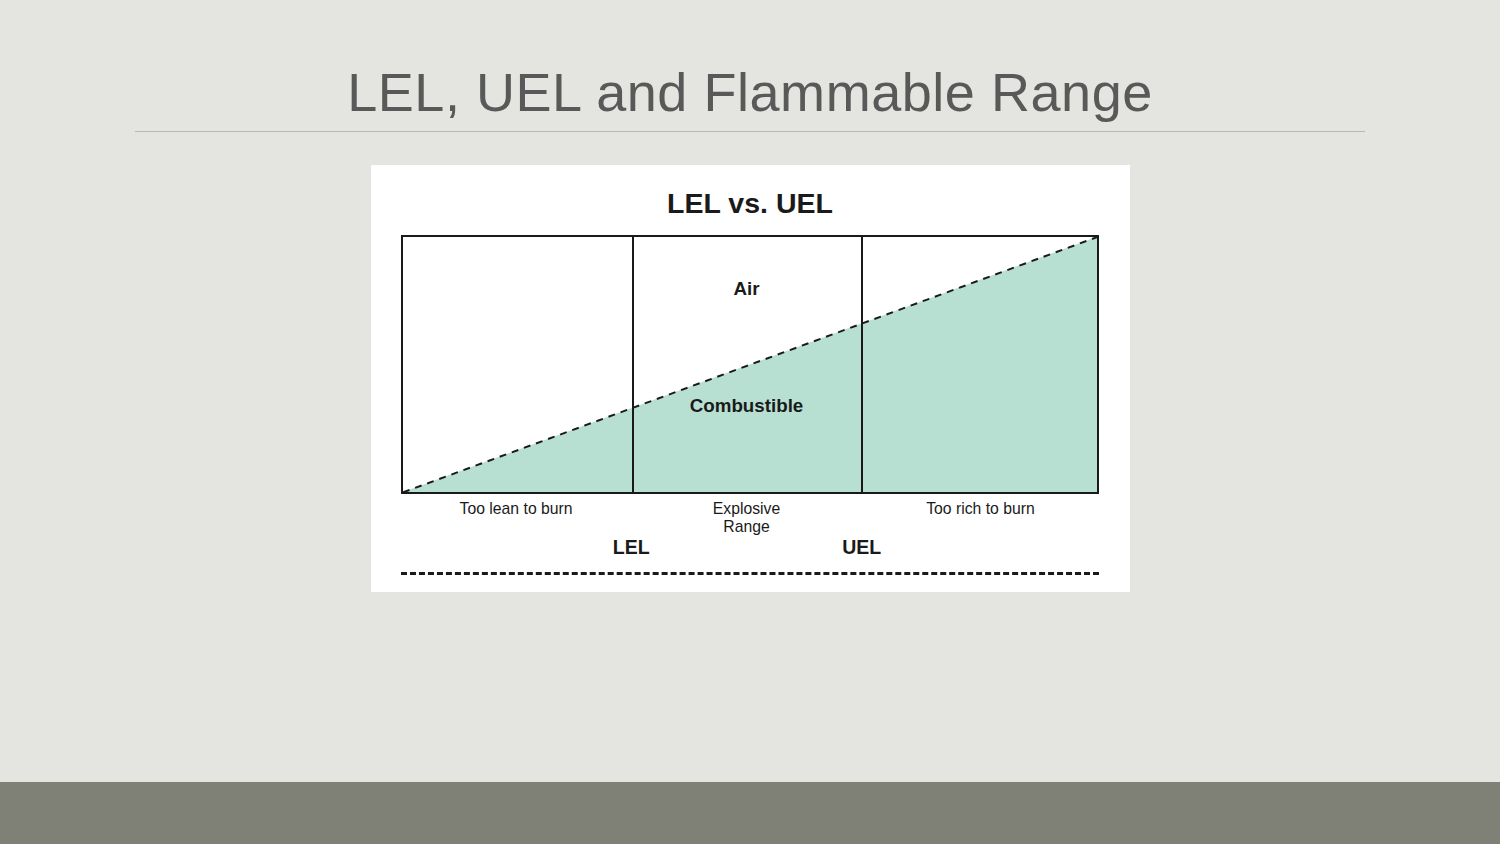LEL, UEL and Flammable Range
LEL vs. UEL
Air Combustible
Too lean to burn
Explosive Range
Too rich to burn
LEL UEL